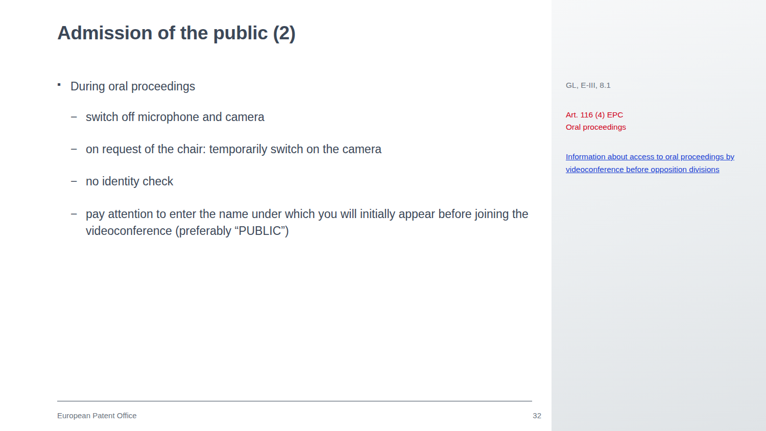GL, E-III, 8.1
Art. 116 (4) EPC
Oral proceedings
Information about access to oral proceedings by videoconference before opposition divisions
Admission of the public (2)
During oral proceedings
switch off microphone and camera
on request of the chair: temporarily switch on the camera
no identity check
pay attention to enter the name under which you will initially appear before joining the videoconference (preferably “PUBLIC”)
European Patent Office
32